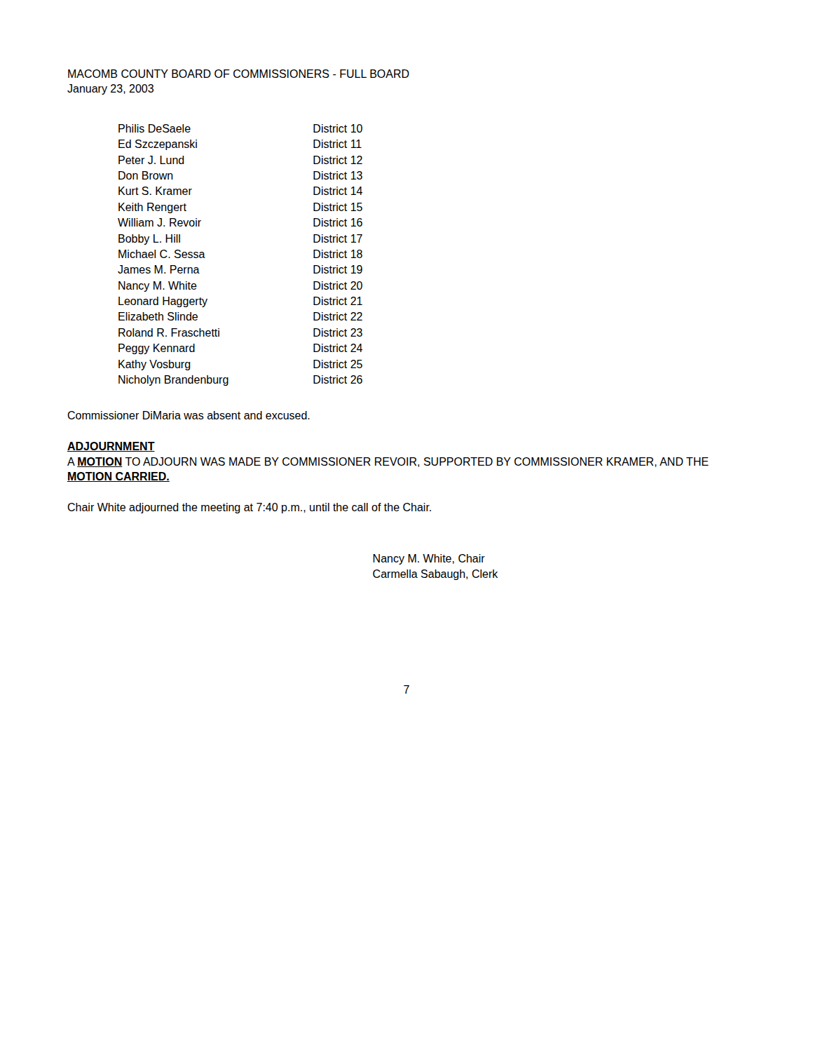MACOMB COUNTY BOARD OF COMMISSIONERS - FULL BOARD
January 23, 2003
| Philis DeSaele | District 10 |
| Ed Szczepanski | District 11 |
| Peter J. Lund | District 12 |
| Don Brown | District 13 |
| Kurt S. Kramer | District 14 |
| Keith Rengert | District 15 |
| William J. Revoir | District 16 |
| Bobby L. Hill | District 17 |
| Michael C. Sessa | District 18 |
| James M. Perna | District 19 |
| Nancy M. White | District 20 |
| Leonard Haggerty | District 21 |
| Elizabeth Slinde | District 22 |
| Roland R. Fraschetti | District 23 |
| Peggy Kennard | District 24 |
| Kathy Vosburg | District 25 |
| Nicholyn Brandenburg | District 26 |
Commissioner DiMaria was absent and excused.
ADJOURNMENT
A MOTION TO ADJOURN WAS MADE BY COMMISSIONER REVOIR, SUPPORTED BY COMMISSIONER KRAMER, AND THE MOTION CARRIED.
Chair White adjourned the meeting at 7:40 p.m., until the call of the Chair.
Nancy M. White, Chair
Carmella Sabaugh, Clerk
7